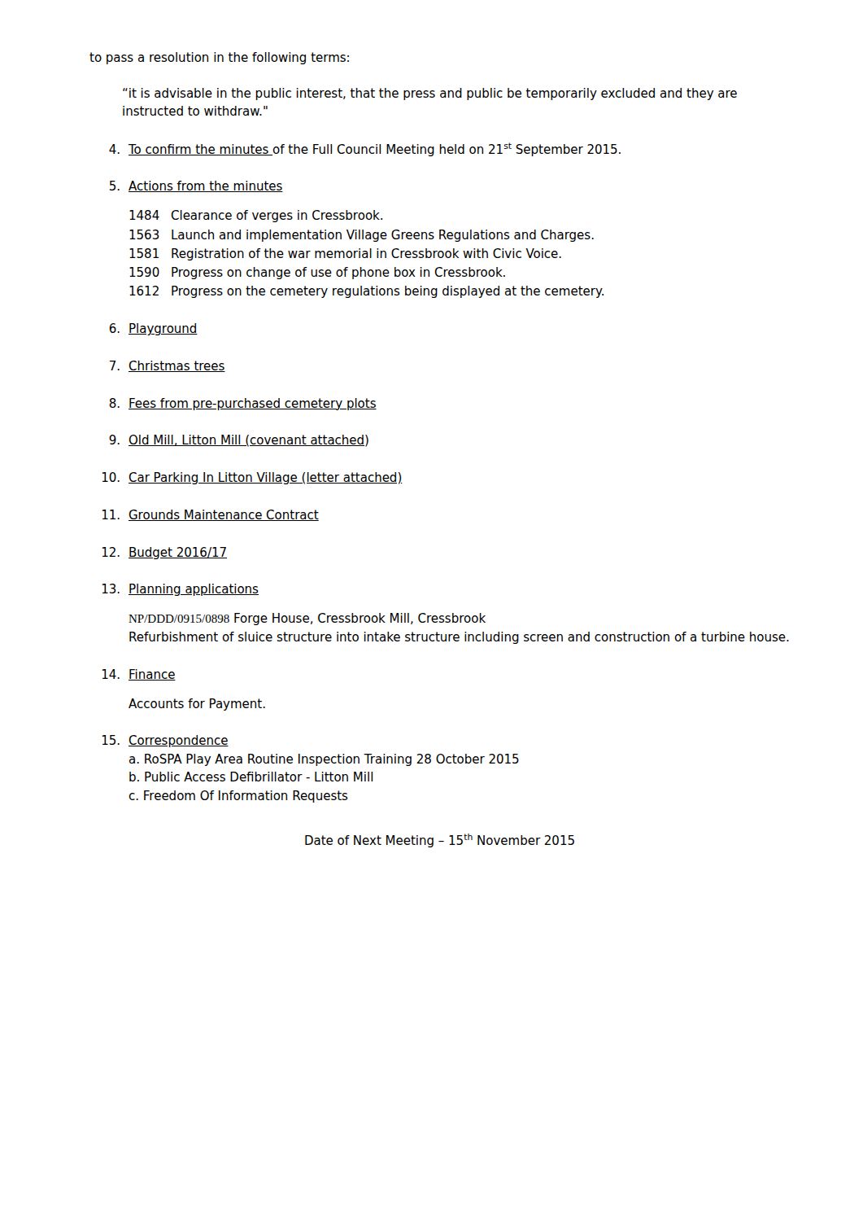to pass a resolution in the following terms:
“it is advisable in the public interest, that the press and public be temporarily excluded and they are instructed to withdraw."
To confirm the minutes of the Full Council Meeting held on 21st September 2015.
Actions from the minutes
1484 Clearance of verges in Cressbrook.
1563 Launch and implementation Village Greens Regulations and Charges.
1581 Registration of the war memorial in Cressbrook with Civic Voice.
1590 Progress on change of use of phone box in Cressbrook.
1612 Progress on the cemetery regulations being displayed at the cemetery.
Playground
Christmas trees
Fees from pre-purchased cemetery plots
Old Mill, Litton Mill (covenant attached)
Car Parking In Litton Village (letter attached)
Grounds Maintenance Contract
Budget 2016/17
Planning applications
NP/DDD/0915/0898 Forge House, Cressbrook Mill, Cressbrook
Refurbishment of sluice structure into intake structure including screen and construction of a turbine house.
Finance
Accounts for Payment.
Correspondence
a. RoSPA Play Area Routine Inspection Training 28 October 2015
b. Public Access Defibrillator - Litton Mill
c. Freedom Of Information Requests
Date of Next Meeting – 15th November 2015